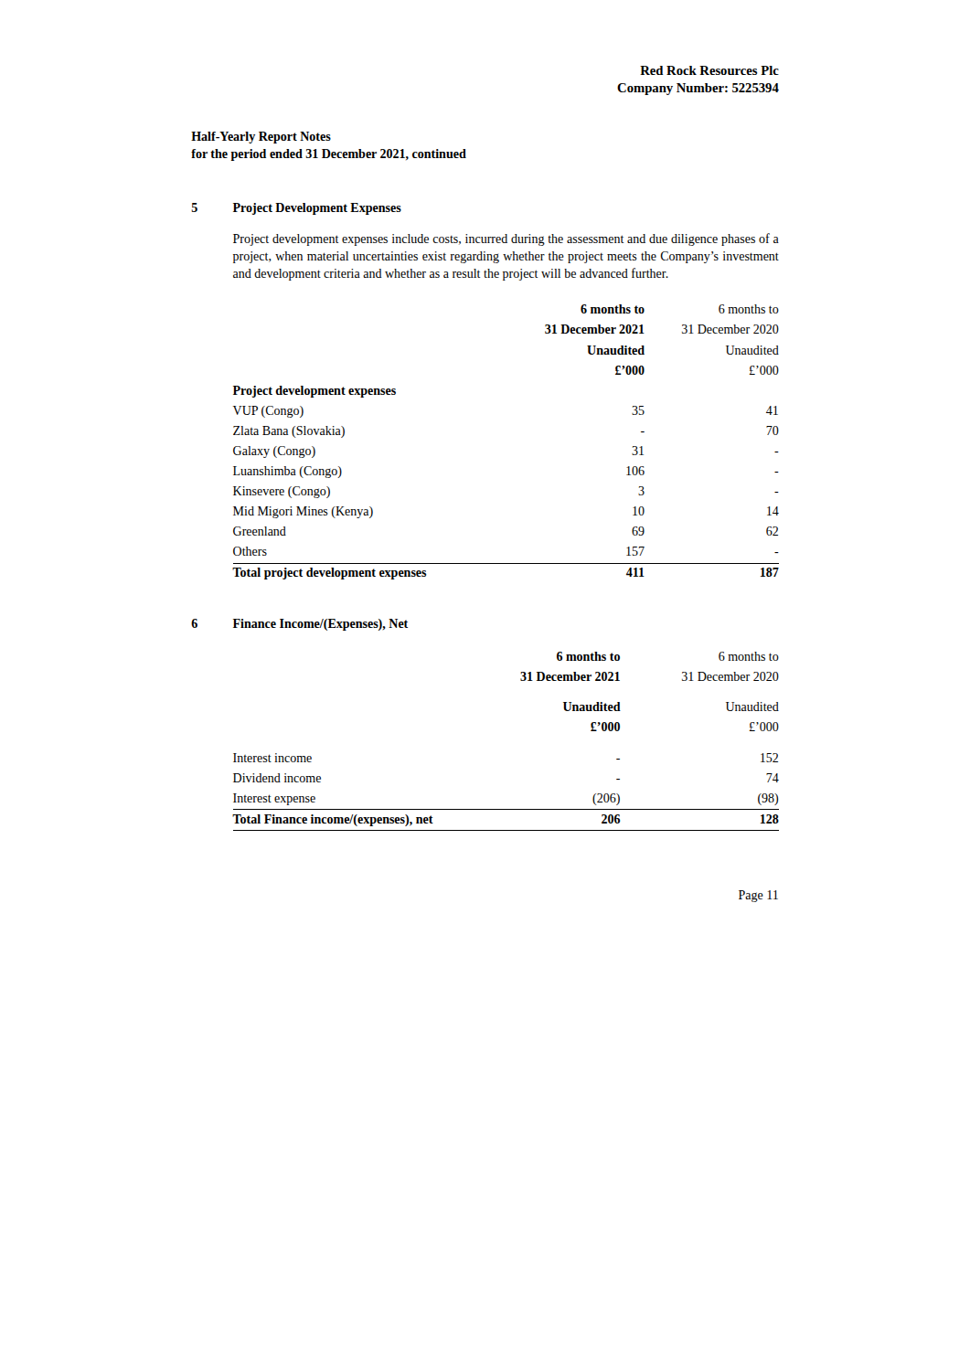Red Rock Resources Plc
Company Number: 5225394
Half-Yearly Report Notes
for the period ended 31 December 2021, continued
5
Project Development Expenses
Project development expenses include costs, incurred during the assessment and due diligence phases of a project, when material uncertainties exist regarding whether the project meets the Company’s investment and development criteria and whether as a result the project will be advanced further.
| | 6 months to | 6 months to |
| | 31 December 2021 | 31 December 2020 |
| | Unaudited | Unaudited |
| | £’000 | £’000 |
| Project development expenses | | |
| VUP (Congo) | 35 | 41 |
| Zlata Bana (Slovakia) | - | 70 |
| Galaxy (Congo) | 31 | - |
| Luanshimba (Congo) | 106 | - |
| Kinsevere (Congo) | 3 | - |
| Mid Migori Mines (Kenya) | 10 | 14 |
| Greenland | 69 | 62 |
| Others | 157 | - |
| Total project development expenses | 411 | 187 |
6
Finance Income/(Expenses), Net
| | 6 months to | 6 months to |
| | 31 December 2021 | 31 December 2020 |
| | Unaudited | Unaudited |
| | £’000 | £’000 |
| Interest income | - | 152 |
| Dividend income | - | 74 |
| Interest expense | (206) | (98) |
| Total Finance income/(expenses), net | 206 | 128 |
Page 11